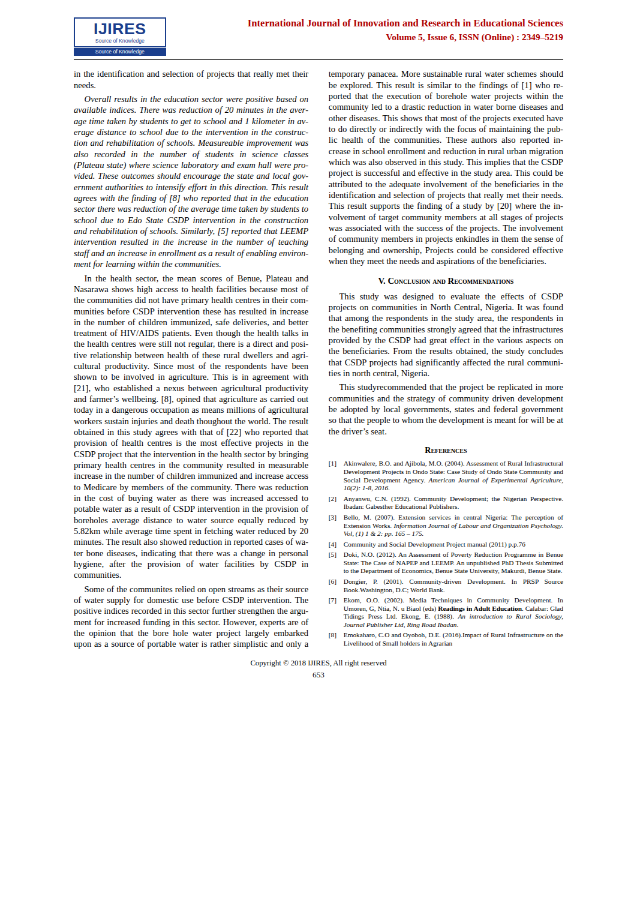IJIRES Source of Knowledge
Source of Knowledge
International Journal of Innovation and Research in Educational Sciences
Volume 5, Issue 6, ISSN (Online) : 2349–5219
in the identification and selection of projects that really met their needs.
Overall results in the education sector were positive based on available indices. There was reduction of 20 minutes in the average time taken by students to get to school and 1 kilometer in average distance to school due to the intervention in the construction and rehabilitation of schools. Measureable improvement was also recorded in the number of students in science classes (Plateau state) where science laboratory and exam hall were provided. These outcomes should encourage the state and local government authorities to intensify effort in this direction. This result agrees with the finding of [8] who reported that in the education sector there was reduction of the average time taken by students to school due to Edo State CSDP intervention in the construction and rehabilitation of schools. Similarly, [5] reported that LEEMP intervention resulted in the increase in the number of teaching staff and an increase in enrollment as a result of enabling environment for learning within the communities.
In the health sector, the mean scores of Benue, Plateau and Nasarawa shows high access to health facilities because most of the communities did not have primary health centres in their communities before CSDP intervention these has resulted in increase in the number of children immunized, safe deliveries, and better treatment of HIV/AIDS patients. Even though the health talks in the health centres were still not regular, there is a direct and positive relationship between health of these rural dwellers and agricultural productivity. Since most of the respondents have been shown to be involved in agriculture. This is in agreement with [21], who established a nexus between agricultural productivity and farmer’s wellbeing. [8], opined that agriculture as carried out today in a dangerous occupation as means millions of agricultural workers sustain injuries and death thoughout the world. The result obtained in this study agrees with that of [22] who reported that provision of health centres is the most effective projects in the CSDP project that the intervention in the health sector by bringing primary health centres in the community resulted in measurable increase in the number of children immunized and increase access to Medicare by members of the community. There was reduction in the cost of buying water as there was increased accessed to potable water as a result of CSDP intervention in the provision of boreholes average distance to water source equally reduced by 5.82km while average time spent in fetching water reduced by 20 minutes. The result also showed reduction in reported cases of water bone diseases, indicating that there was a change in personal hygiene, after the provision of water facilities by CSDP in communities.
Some of the communites relied on open streams as their source of water supply for domestic use before CSDP intervention. The positive indices recorded in this sector further strengthen the argument for increased funding in this sector. However, experts are of the opinion that the bore hole water project largely embarked upon as a source of portable water is rather simplistic and only a temporary panacea. More sustainable rural water schemes should be explored. This result is similar to the findings of [1] who reported that the execution of borehole water projects within the community led to a drastic reduction in water borne diseases and other diseases. This shows that most of the projects executed have to do directly or indirectly with the focus of maintaining the public health of the communities. These authors also reported increase in school enrollment and reduction in rural urban migration which was also observed in this study. This implies that the CSDP project is successful and effective in the study area. This could be attributed to the adequate involvement of the beneficiaries in the identification and selection of projects that really met their needs. This result supports the finding of a study by [20] where the involvement of target community members at all stages of projects was associated with the success of the projects. The involvement of community members in projects enkindles in them the sense of belonging and ownership, Projects could be considered effective when they meet the needs and aspirations of the beneficiaries.
V. Conclusion and Recommendations
This study was designed to evaluate the effects of CSDP projects on communities in North Central, Nigeria. It was found that among the respondents in the study area, the respondents in the benefiting communities strongly agreed that the infrastructures provided by the CSDP had great effect in the various aspects on the beneficiaries. From the results obtained, the study concludes that CSDP projects had significantly affected the rural communities in north central, Nigeria.
This studyrecommended that the project be replicated in more communities and the strategy of community driven development be adopted by local governments, states and federal government so that the people to whom the development is meant for will be at the driver’s seat.
References
[1] Akinwalere, B.O. and Ajibola, M.O. (2004). Assessment of Rural Infrastructural Development Projects in Ondo State: Case Study of Ondo State Community and Social Development Agency. American Journal of Experimental Agriculture, 10(2): 1-8, 2016.
[2] Anyanwu, C.N. (1992). Community Development; the Nigerian Perspective. Ibadan: Gabesther Educational Publishers.
[3] Bello, M. (2007). Extension services in central Nigeria: The perception of Extension Works. Information Journal of Labour and Organization Psychology. Vol, (1) 1 & 2: pp. 165 – 175.
[4] Community and Social Development Project manual (2011) p.p.76
[5] Doki, N.O. (2012). An Assessment of Poverty Reduction Programme in Benue State: The Case of NAPEP and LEEMP. An unpublished PhD Thesis Submitted to the Department of Economics, Benue State University, Makurdi, Benue State.
[6] Dongier, P. (2001). Community-driven Development. In PRSP Source Book.Washington, D.C; World Bank.
[7] Ekom, O.O. (2002). Media Techniques in Community Development. In Umoren, G, Ntia, N. u Biaol (eds) Readings in Adult Education. Calabar: Glad Tidings Press Ltd. Ekong, E. (1988). An introduction to Rural Sociology, Journal Publisher Ltd, Ring Road Ibadan.
[8] Emokaharo, C.O and Oyoboh, D.E. (2016).Impact of Rural Infrastructure on the Livelihood of Small holders in Agrarian
Copyright © 2018 IJIRES, All right reserved
653